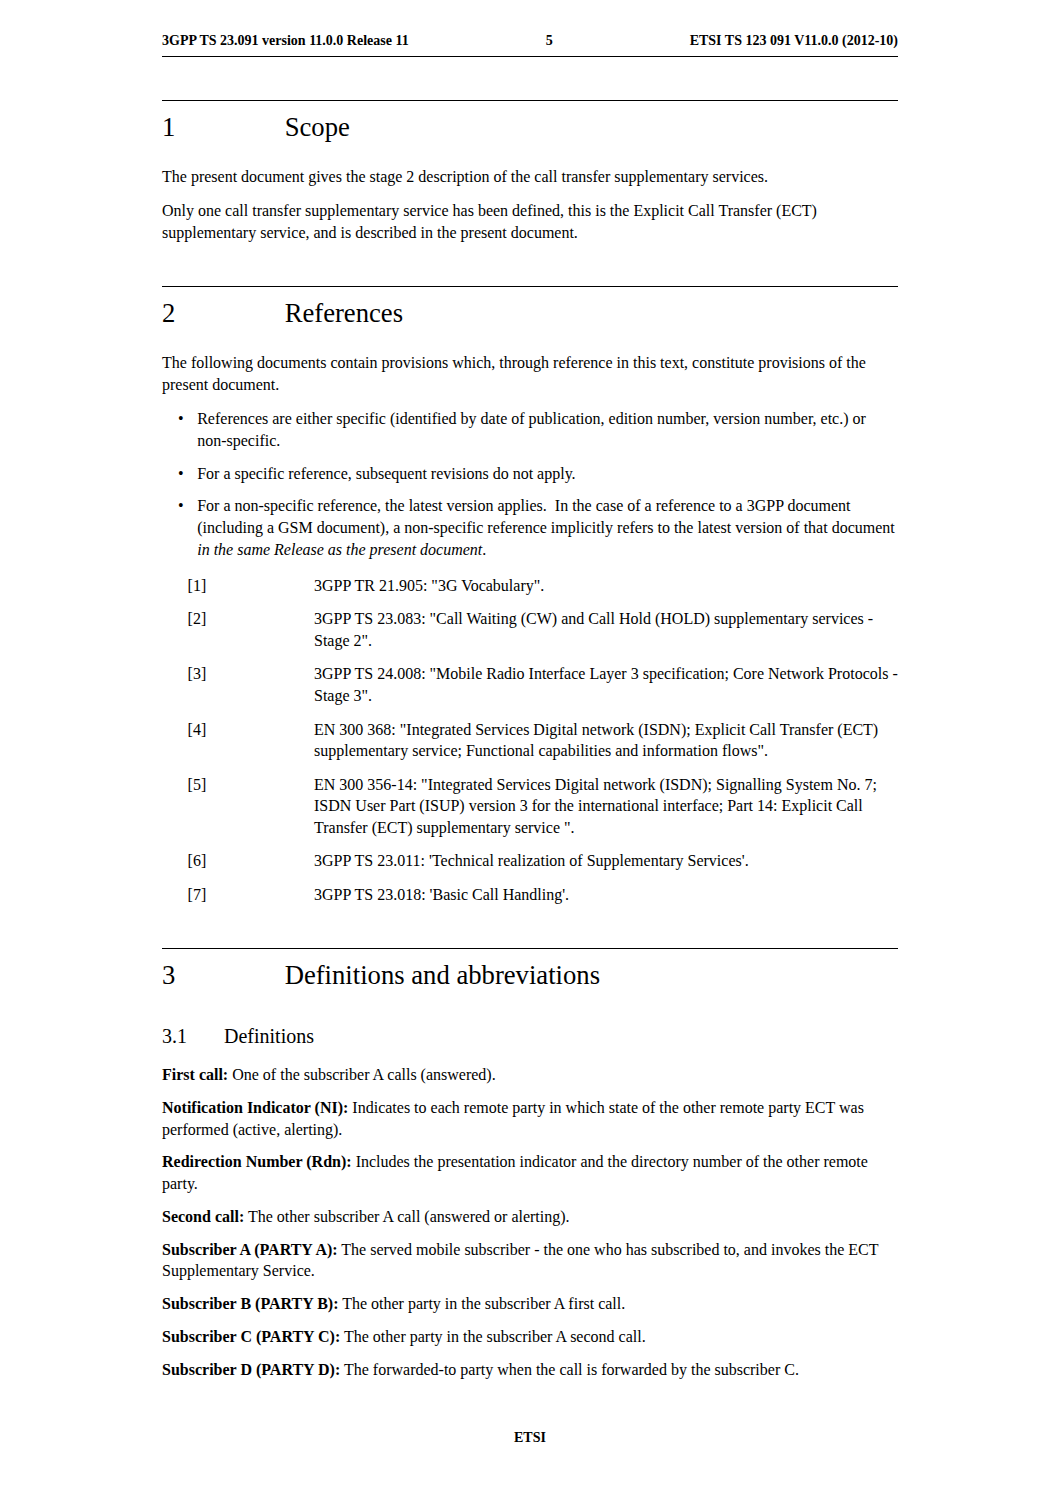3GPP TS 23.091 version 11.0.0 Release 11 5 ETSI TS 123 091 V11.0.0 (2012-10)
1 Scope
The present document gives the stage 2 description of the call transfer supplementary services.
Only one call transfer supplementary service has been defined, this is the Explicit Call Transfer (ECT) supplementary service, and is described in the present document.
2 References
The following documents contain provisions which, through reference in this text, constitute provisions of the present document.
References are either specific (identified by date of publication, edition number, version number, etc.) or non-specific.
For a specific reference, subsequent revisions do not apply.
For a non-specific reference, the latest version applies. In the case of a reference to a 3GPP document (including a GSM document), a non-specific reference implicitly refers to the latest version of that document in the same Release as the present document.
[1]
3GPP TR 21.905: "3G Vocabulary".
[2]
3GPP TS 23.083: "Call Waiting (CW) and Call Hold (HOLD) supplementary services - Stage 2".
[3]
3GPP TS 24.008: "Mobile Radio Interface Layer 3 specification; Core Network Protocols - Stage 3".
[4]
EN 300 368: "Integrated Services Digital network (ISDN); Explicit Call Transfer (ECT) supplementary service; Functional capabilities and information flows".
[5]
EN 300 356-14: "Integrated Services Digital network (ISDN); Signalling System No. 7; ISDN User Part (ISUP) version 3 for the international interface; Part 14: Explicit Call Transfer (ECT) supplementary service ".
[6]
3GPP TS 23.011: 'Technical realization of Supplementary Services'.
[7]
3GPP TS 23.018: 'Basic Call Handling'.
3 Definitions and abbreviations
3.1 Definitions
First call: One of the subscriber A calls (answered).
Notification Indicator (NI): Indicates to each remote party in which state of the other remote party ECT was performed (active, alerting).
Redirection Number (Rdn): Includes the presentation indicator and the directory number of the other remote party.
Second call: The other subscriber A call (answered or alerting).
Subscriber A (PARTY A): The served mobile subscriber - the one who has subscribed to, and invokes the ECT Supplementary Service.
Subscriber B (PARTY B): The other party in the subscriber A first call.
Subscriber C (PARTY C): The other party in the subscriber A second call.
Subscriber D (PARTY D): The forwarded-to party when the call is forwarded by the subscriber C.
ETSI